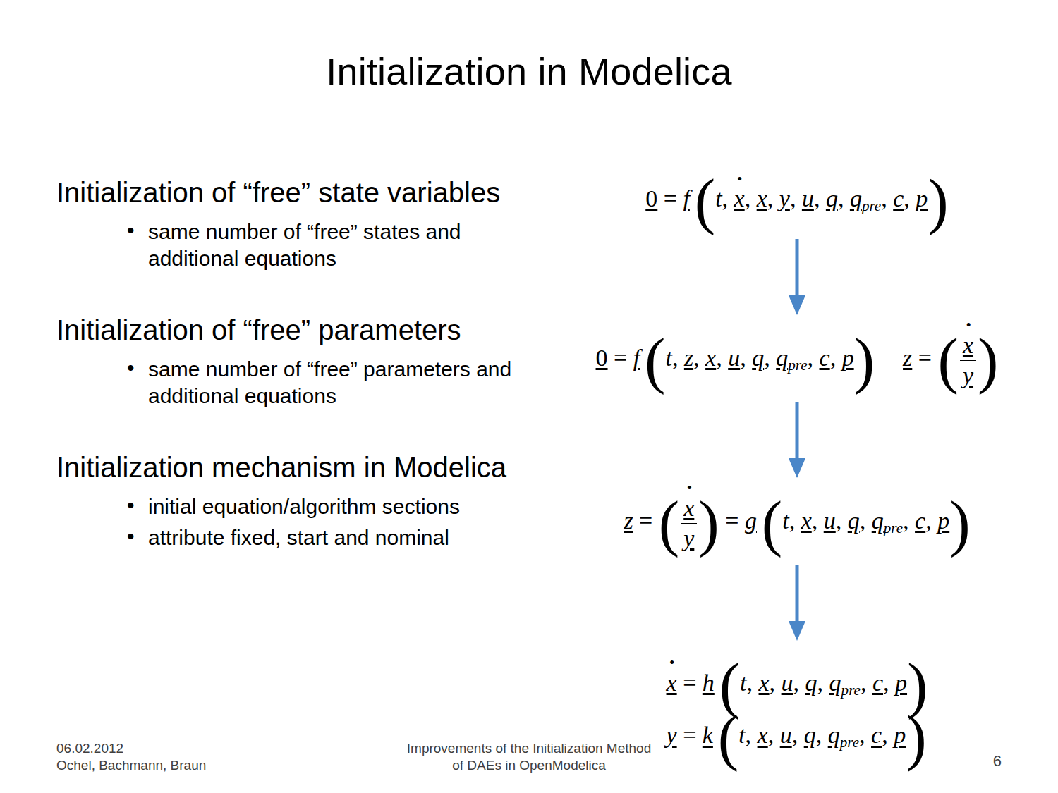Initialization in Modelica
Initialization of “free” state variables
same number of “free” states and additional equations
Initialization of “free” parameters
same number of “free” parameters and additional equations
Initialization mechanism in Modelica
initial equation/algorithm sections
attribute fixed, start and nominal
0 = f (t, x, x, y, u, q, qpre, c, p)
0 = f (t, z, x, u, q, qpre, c, p) z = ( x y )
z = ( x y ) = g (t, x, u, q, qpre, c, p)
x = h (t, x, u, q, qpre, c, p) y = k (t, x, u, q, qpre, c, p)
06.02.2012
Ochel, Bachmann, Braun
Improvements of the Initialization Method
of DAEs in OpenModelica
6